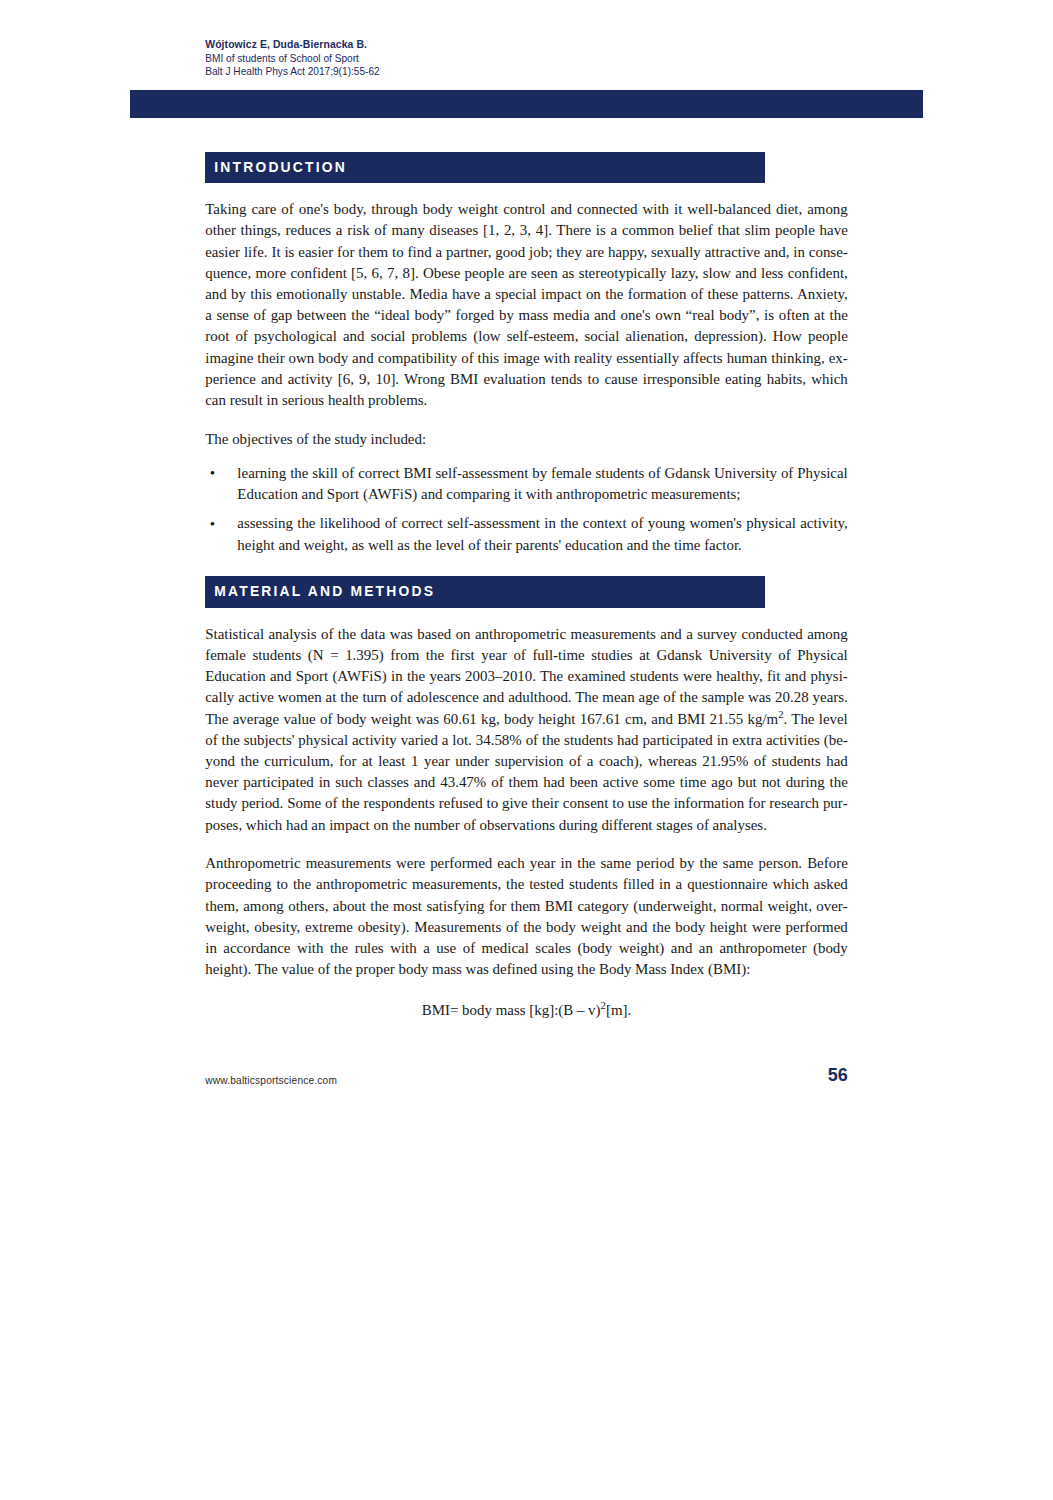Wójtowicz E, Duda-Biernacka B.
BMI of students of School of Sport
Balt J Health Phys Act 2017;9(1):55-62
Introduction
Taking care of one's body, through body weight control and connected with it well-balanced diet, among other things, reduces a risk of many diseases [1, 2, 3, 4]. There is a common belief that slim people have easier life. It is easier for them to find a partner, good job; they are happy, sexually attractive and, in consequence, more confident [5, 6, 7, 8]. Obese people are seen as stereotypically lazy, slow and less confident, and by this emotionally unstable. Media have a special impact on the formation of these patterns. Anxiety, a sense of gap between the “ideal body” forged by mass media and one's own “real body”, is often at the root of psychological and social problems (low self-esteem, social alienation, depression). How people imagine their own body and compatibility of this image with reality essentially affects human thinking, experience and activity [6, 9, 10]. Wrong BMI evaluation tends to cause irresponsible eating habits, which can result in serious health problems.
The objectives of the study included:
learning the skill of correct BMI self-assessment by female students of Gdansk University of Physical Education and Sport (AWFiS) and comparing it with anthropometric measurements;
assessing the likelihood of correct self-assessment in the context of young women's physical activity, height and weight, as well as the level of their parents' education and the time factor.
Material and methods
Statistical analysis of the data was based on anthropometric measurements and a survey conducted among female students (N = 1.395) from the first year of full-time studies at Gdansk University of Physical Education and Sport (AWFiS) in the years 2003–2010. The examined students were healthy, fit and physically active women at the turn of adolescence and adulthood. The mean age of the sample was 20.28 years. The average value of body weight was 60.61 kg, body height 167.61 cm, and BMI 21.55 kg/m2. The level of the subjects' physical activity varied a lot. 34.58% of the students had participated in extra activities (beyond the curriculum, for at least 1 year under supervision of a coach), whereas 21.95% of students had never participated in such classes and 43.47% of them had been active some time ago but not during the study period. Some of the respondents refused to give their consent to use the information for research purposes, which had an impact on the number of observations during different stages of analyses.
Anthropometric measurements were performed each year in the same period by the same person. Before proceeding to the anthropometric measurements, the tested students filled in a questionnaire which asked them, among others, about the most satisfying for them BMI category (underweight, normal weight, overweight, obesity, extreme obesity). Measurements of the body weight and the body height were performed in accordance with the rules with a use of medical scales (body weight) and an anthropometer (body height). The value of the proper body mass was defined using the Body Mass Index (BMI):
BMI= body mass [kg]:(B – v)2[m].
www.balticsportscience.com
56